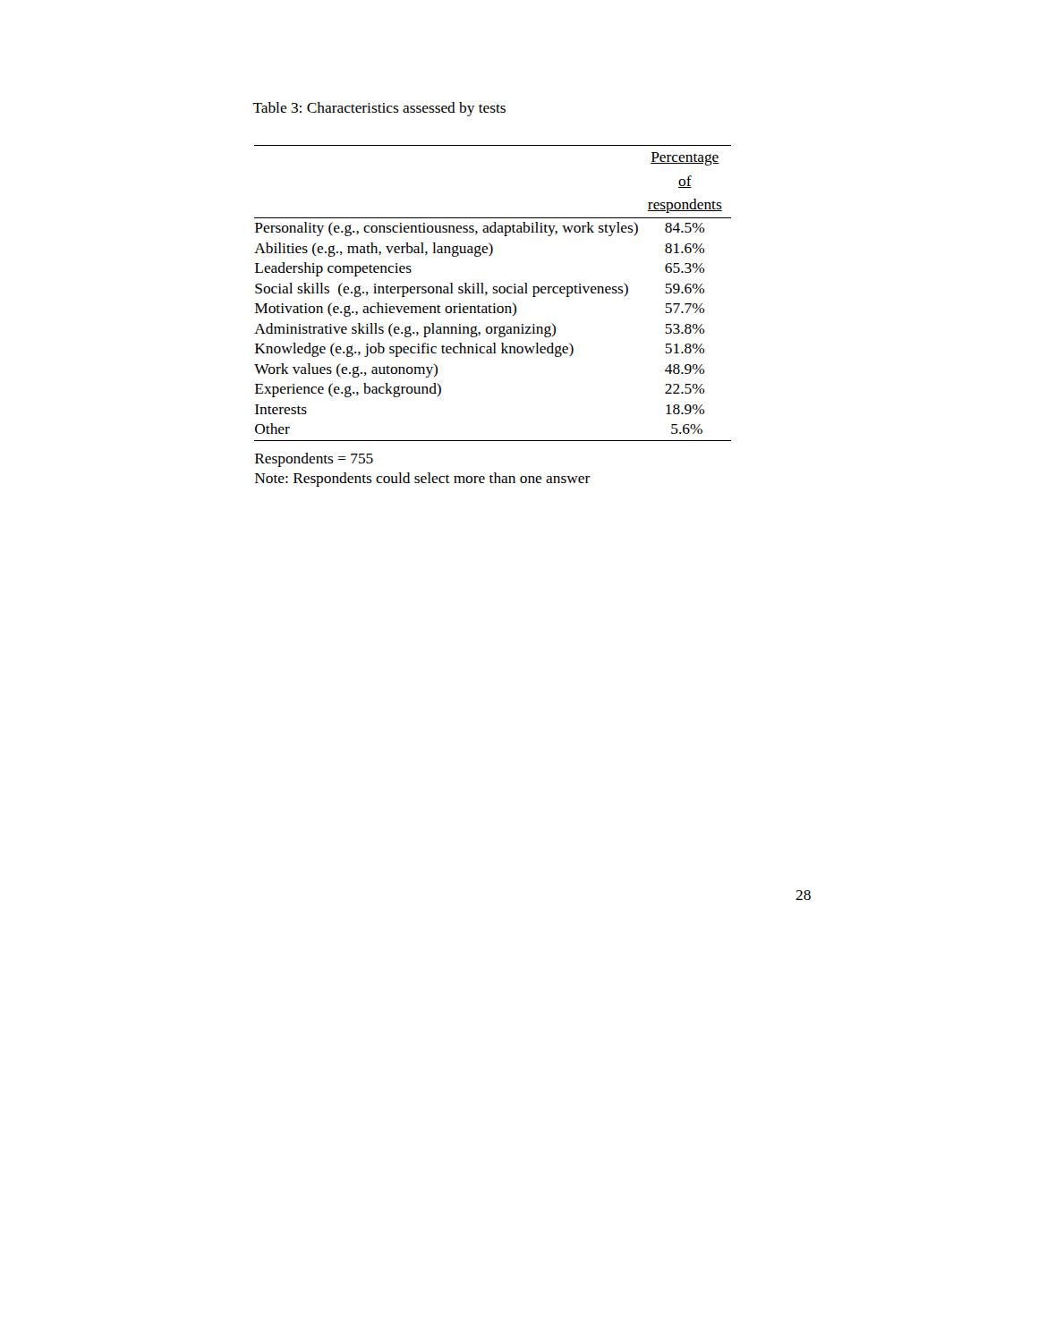Table 3: Characteristics assessed by tests
| | Percentage of respondents |
| Personality (e.g., conscientiousness, adaptability, work styles) | 84.5% |
| Abilities (e.g., math, verbal, language) | 81.6% |
| Leadership competencies | 65.3% |
| Social skills (e.g., interpersonal skill, social perceptiveness) | 59.6% |
| Motivation (e.g., achievement orientation) | 57.7% |
| Administrative skills (e.g., planning, organizing) | 53.8% |
| Knowledge (e.g., job specific technical knowledge) | 51.8% |
| Work values (e.g., autonomy) | 48.9% |
| Experience (e.g., background) | 22.5% |
| Interests | 18.9% |
| Other | 5.6% |
Respondents = 755
Note: Respondents could select more than one answer
28